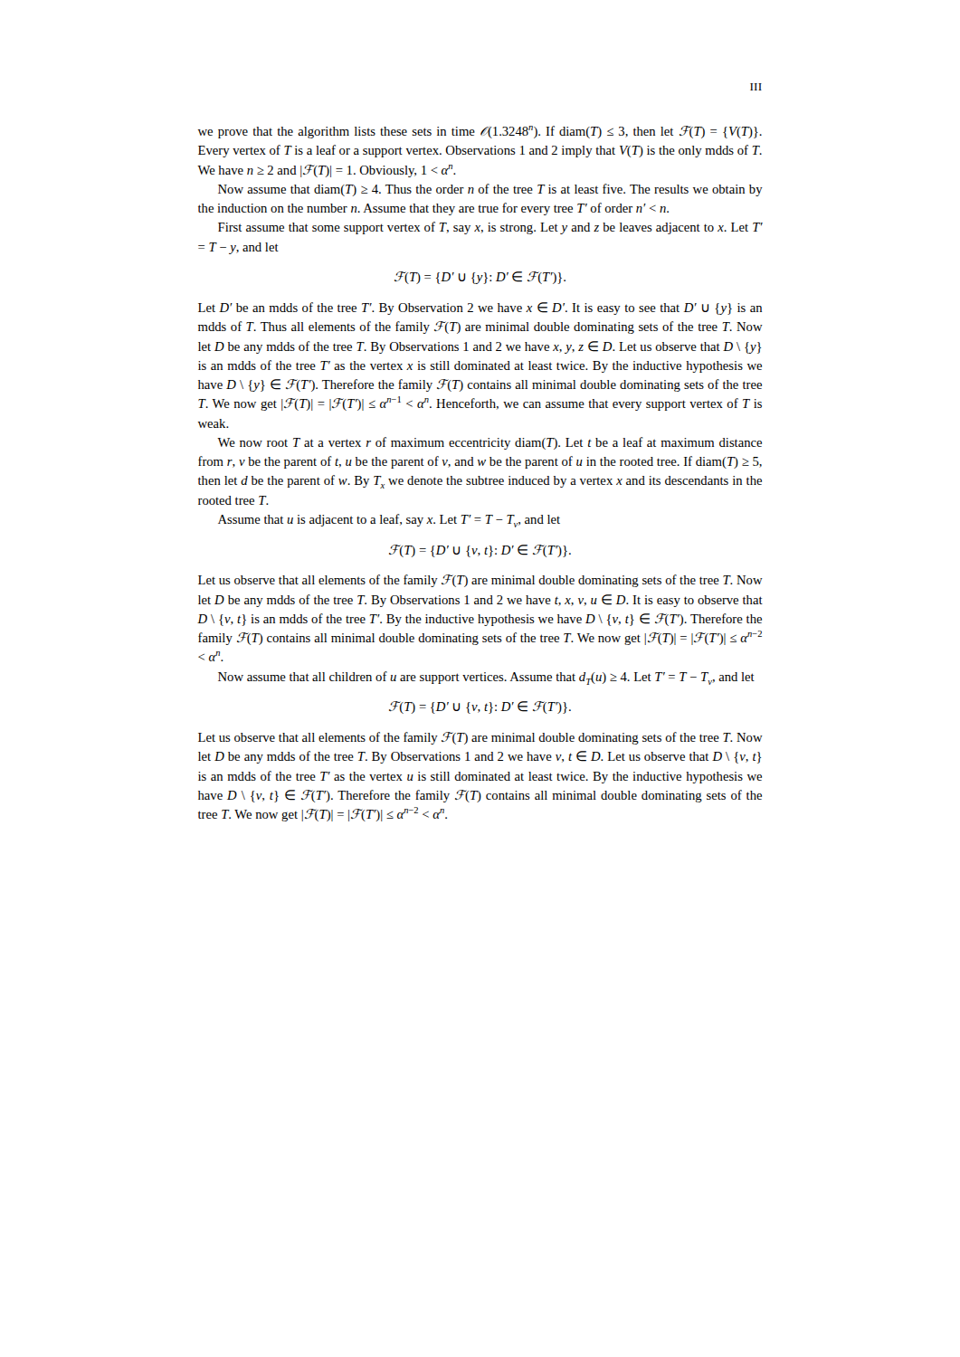III
we prove that the algorithm lists these sets in time 𝒪(1.3248n). If diam(T) ≤ 3, then let ℱ(T) = {V(T)}. Every vertex of T is a leaf or a support vertex. Observations 1 and 2 imply that V(T) is the only mdds of T. We have n ≥ 2 and |ℱ(T)| = 1. Obviously, 1 < αn.
Now assume that diam(T) ≥ 4. Thus the order n of the tree T is at least five. The results we obtain by the induction on the number n. Assume that they are true for every tree T′ of order n′ < n.
First assume that some support vertex of T, say x, is strong. Let y and z be leaves adjacent to x. Let T′ = T − y, and let
ℱ(T) = {D′ ∪ {y}: D′ ∈ ℱ(T′)}.
Let D′ be an mdds of the tree T′. By Observation 2 we have x ∈ D′. It is easy to see that D′ ∪ {y} is an mdds of T. Thus all elements of the family ℱ(T) are minimal double dominating sets of the tree T. Now let D be any mdds of the tree T. By Observations 1 and 2 we have x, y, z ∈ D. Let us observe that D \ {y} is an mdds of the tree T′ as the vertex x is still dominated at least twice. By the inductive hypothesis we have D \ {y} ∈ ℱ(T′). Therefore the family ℱ(T) contains all minimal double dominating sets of the tree T. We now get |ℱ(T)| = |ℱ(T′)| ≤ αn−1 < αn. Henceforth, we can assume that every support vertex of T is weak.
We now root T at a vertex r of maximum eccentricity diam(T). Let t be a leaf at maximum distance from r, v be the parent of t, u be the parent of v, and w be the parent of u in the rooted tree. If diam(T) ≥ 5, then let d be the parent of w. By Tx we denote the subtree induced by a vertex x and its descendants in the rooted tree T.
Assume that u is adjacent to a leaf, say x. Let T′ = T − Tv, and let
ℱ(T) = {D′ ∪ {v, t}: D′ ∈ ℱ(T′)}.
Let us observe that all elements of the family ℱ(T) are minimal double dominating sets of the tree T. Now let D be any mdds of the tree T. By Observations 1 and 2 we have t, x, v, u ∈ D. It is easy to observe that D \ {v, t} is an mdds of the tree T′. By the inductive hypothesis we have D \ {v, t} ∈ ℱ(T′). Therefore the family ℱ(T) contains all minimal double dominating sets of the tree T. We now get |ℱ(T)| = |ℱ(T′)| ≤ αn−2 < αn.
Now assume that all children of u are support vertices. Assume that dT(u) ≥ 4. Let T′ = T − Tv, and let
ℱ(T) = {D′ ∪ {v, t}: D′ ∈ ℱ(T′)}.
Let us observe that all elements of the family ℱ(T) are minimal double dominating sets of the tree T. Now let D be any mdds of the tree T. By Observations 1 and 2 we have v, t ∈ D. Let us observe that D \ {v, t} is an mdds of the tree T′ as the vertex u is still dominated at least twice. By the inductive hypothesis we have D \ {v, t} ∈ ℱ(T′). Therefore the family ℱ(T) contains all minimal double dominating sets of the tree T. We now get |ℱ(T)| = |ℱ(T′)| ≤ αn−2 < αn.